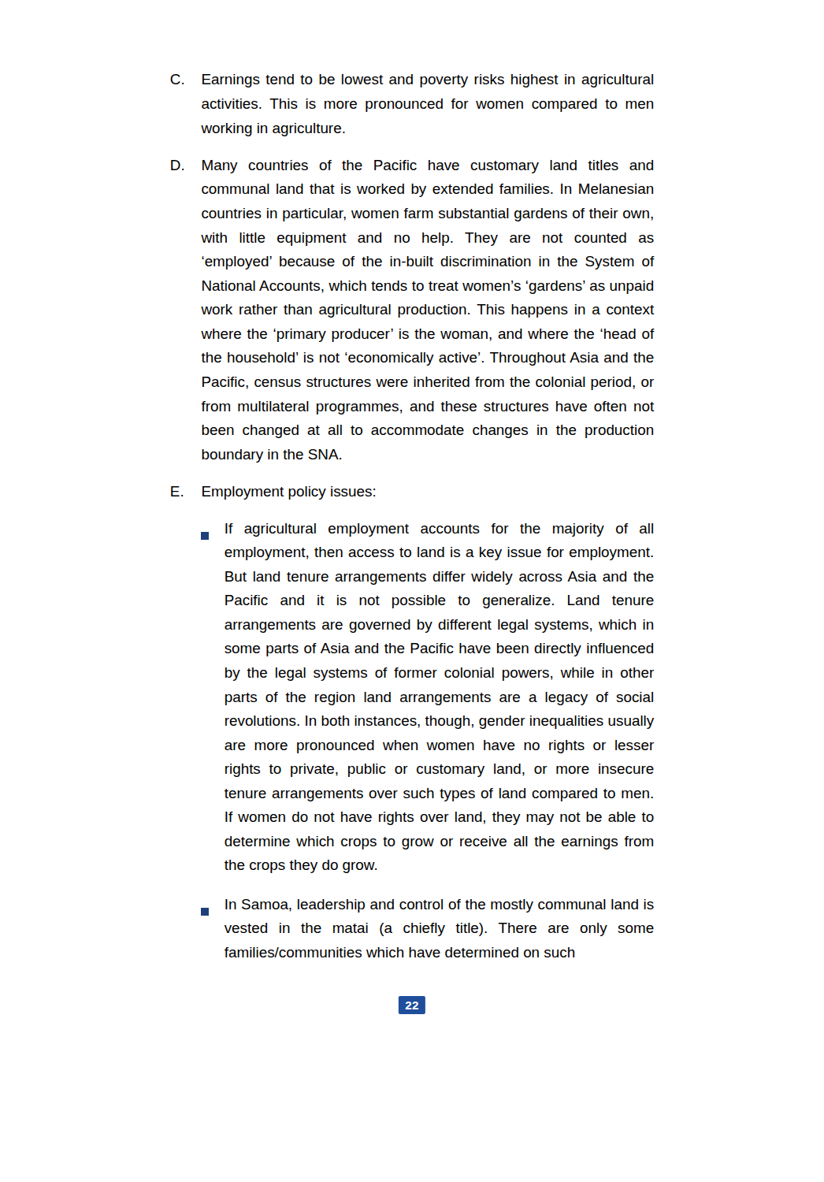C.
Earnings tend to be lowest and poverty risks highest in agricultural activities. This is more pronounced for women compared to men working in agriculture.
D.
Many countries of the Pacific have customary land titles and communal land that is worked by extended families. In Melanesian countries in particular, women farm substantial gardens of their own, with little equipment and no help. They are not counted as ‘employed’ because of the in-built discrimination in the System of National Accounts, which tends to treat women’s ‘gardens’ as unpaid work rather than agricultural production. This happens in a context where the ‘primary producer’ is the woman, and where the ‘head of the household’ is not ‘economically active’. Throughout Asia and the Pacific, census structures were inherited from the colonial period, or from multilateral programmes, and these structures have often not been changed at all to accommodate changes in the production boundary in the SNA.
E.
Employment policy issues:
If agricultural employment accounts for the majority of all employment, then access to land is a key issue for employment. But land tenure arrangements differ widely across Asia and the Pacific and it is not possible to generalize. Land tenure arrangements are governed by different legal systems, which in some parts of Asia and the Pacific have been directly influenced by the legal systems of former colonial powers, while in other parts of the region land arrangements are a legacy of social revolutions. In both instances, though, gender inequalities usually are more pronounced when women have no rights or lesser rights to private, public or customary land, or more insecure tenure arrangements over such types of land compared to men. If women do not have rights over land, they may not be able to determine which crops to grow or receive all the earnings from the crops they do grow.
In Samoa, leadership and control of the mostly communal land is vested in the matai (a chiefly title). There are only some families/communities which have determined on such
22